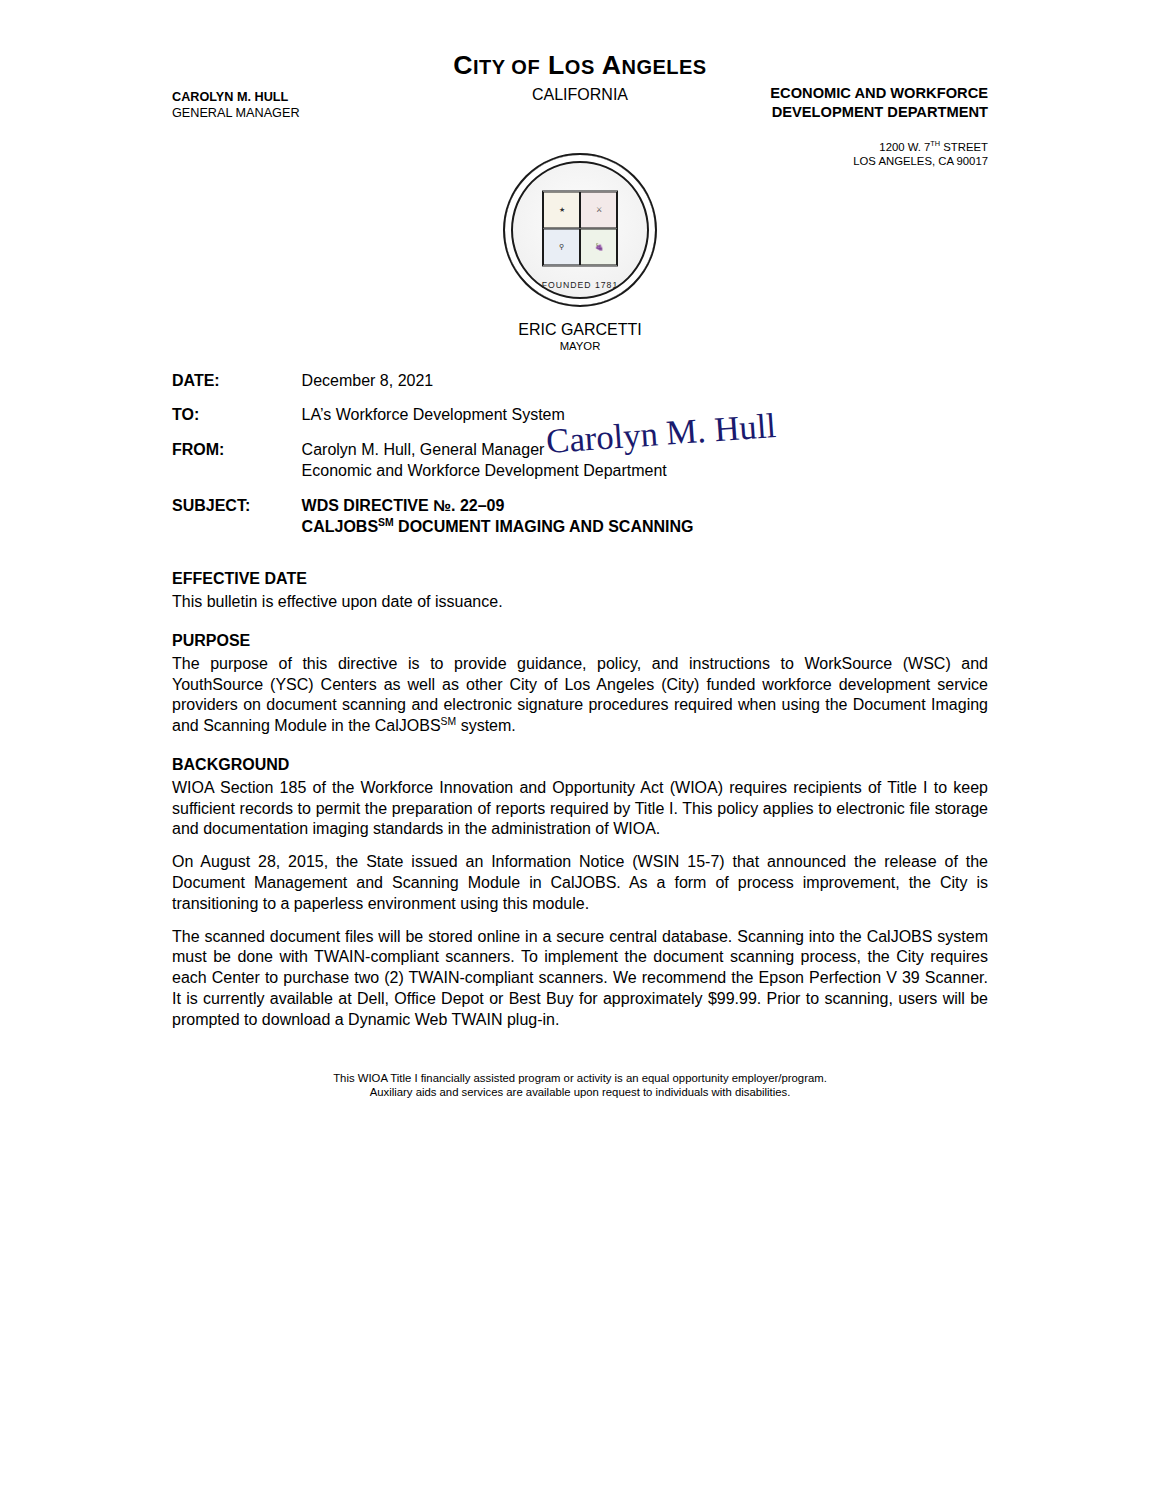CAROLYN M. HULL
GENERAL MANAGER
ECONOMIC AND WORKFORCE
DEVELOPMENT DEPARTMENT
1200 W. 7TH STREET
LOS ANGELES, CA 90017
CITY OF LOS ANGELES
CALIFORNIA
★
⚔
⚲
🍇
FOUNDED 1781
ERIC GARCETTI
MAYOR
| DATE: | December 8, 2021 |
| TO: | LA’s Workforce Development System |
| FROM: | Carolyn M. Hull, General Manager Economic and Workforce Development Department Carolyn M. Hull |
| SUBJECT: | WDS DIRECTIVE №. 22–09 CALJOBS SM DOCUMENT IMAGING AND SCANNING |
Effective Date
This bulletin is effective upon date of issuance.
Purpose
The purpose of this directive is to provide guidance, policy, and instructions to WorkSource (WSC) and YouthSource (YSC) Centers as well as other City of Los Angeles (City) funded workforce development service providers on document scanning and electronic signature procedures required when using the Document Imaging and Scanning Module in the CalJOBSSM system.
Background
WIOA Section 185 of the Workforce Innovation and Opportunity Act (WIOA) requires recipients of Title I to keep sufficient records to permit the preparation of reports required by Title I. This policy applies to electronic file storage and documentation imaging standards in the administration of WIOA.
On August 28, 2015, the State issued an Information Notice (WSIN 15-7) that announced the release of the Document Management and Scanning Module in CalJOBS. As a form of process improvement, the City is transitioning to a paperless environment using this module.
The scanned document files will be stored online in a secure central database. Scanning into the CalJOBS system must be done with TWAIN-compliant scanners. To implement the document scanning process, the City requires each Center to purchase two (2) TWAIN-compliant scanners. We recommend the Epson Perfection V 39 Scanner. It is currently available at Dell, Office Depot or Best Buy for approximately $99.99. Prior to scanning, users will be prompted to download a Dynamic Web TWAIN plug-in.
This WIOA Title I financially assisted program or activity is an equal opportunity employer/program.
Auxiliary aids and services are available upon request to individuals with disabilities.